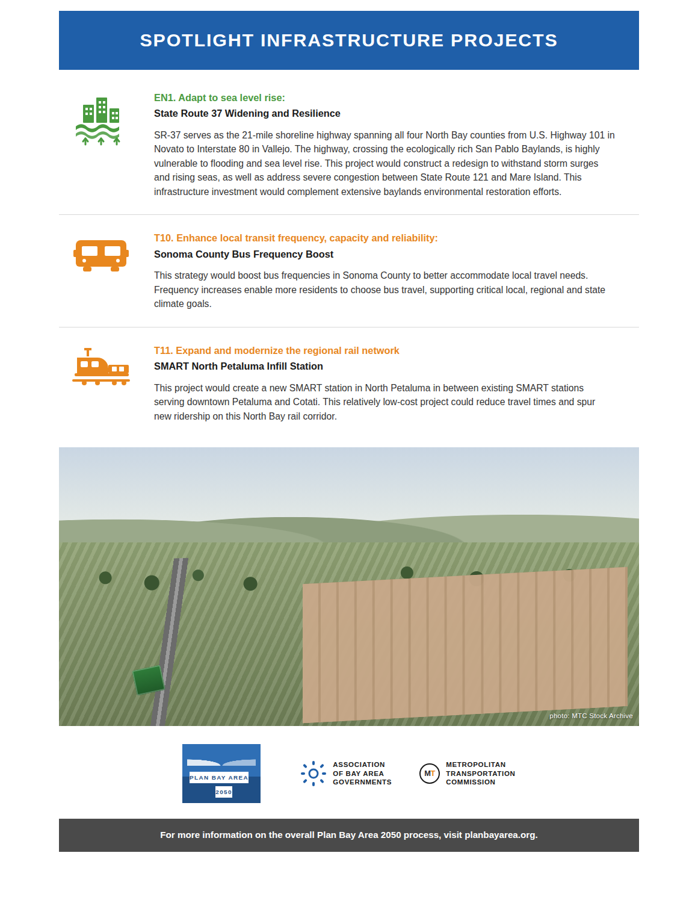Spotlight Infrastructure Projects
EN1. Adapt to sea level rise:
State Route 37 Widening and Resilience
SR-37 serves as the 21-mile shoreline highway spanning all four North Bay counties from U.S. Highway 101 in Novato to Interstate 80 in Vallejo. The highway, crossing the ecologically rich San Pablo Baylands, is highly vulnerable to flooding and sea level rise. This project would construct a redesign to withstand storm surges and rising seas, as well as address severe congestion between State Route 121 and Mare Island. This infrastructure investment would complement extensive baylands environmental restoration efforts.
T10. Enhance local transit frequency, capacity and reliability:
Sonoma County Bus Frequency Boost
This strategy would boost bus frequencies in Sonoma County to better accommodate local travel needs. Frequency increases enable more residents to choose bus travel, supporting critical local, regional and state climate goals.
T11. Expand and modernize the regional rail network
SMART North Petaluma Infill Station
This project would create a new SMART station in North Petaluma in between existing SMART stations serving downtown Petaluma and Cotati. This relatively low-cost project could reduce travel times and spur new ridership on this North Bay rail corridor.
photo: MTC Stock Archive
PLAN BAY AREA 2050
Association
of Bay Area
Governments
MT
Metropolitan
Transportation
Commission
For more information on the overall Plan Bay Area 2050 process, visit planbayarea.org.